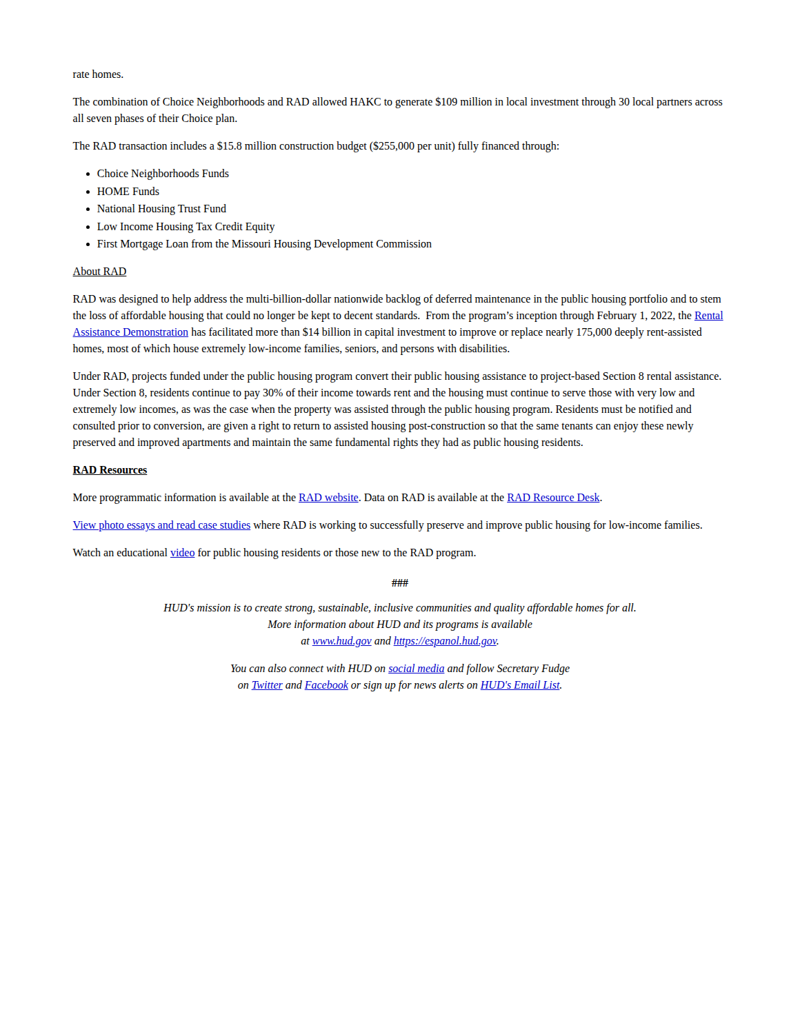rate homes.
The combination of Choice Neighborhoods and RAD allowed HAKC to generate $109 million in local investment through 30 local partners across all seven phases of their Choice plan.
The RAD transaction includes a $15.8 million construction budget ($255,000 per unit) fully financed through:
Choice Neighborhoods Funds
HOME Funds
National Housing Trust Fund
Low Income Housing Tax Credit Equity
First Mortgage Loan from the Missouri Housing Development Commission
About RAD
RAD was designed to help address the multi-billion-dollar nationwide backlog of deferred maintenance in the public housing portfolio and to stem the loss of affordable housing that could no longer be kept to decent standards. From the program’s inception through February 1, 2022, the Rental Assistance Demonstration has facilitated more than $14 billion in capital investment to improve or replace nearly 175,000 deeply rent-assisted homes, most of which house extremely low-income families, seniors, and persons with disabilities.
Under RAD, projects funded under the public housing program convert their public housing assistance to project-based Section 8 rental assistance. Under Section 8, residents continue to pay 30% of their income towards rent and the housing must continue to serve those with very low and extremely low incomes, as was the case when the property was assisted through the public housing program. Residents must be notified and consulted prior to conversion, are given a right to return to assisted housing post-construction so that the same tenants can enjoy these newly preserved and improved apartments and maintain the same fundamental rights they had as public housing residents.
RAD Resources
More programmatic information is available at the RAD website. Data on RAD is available at the RAD Resource Desk.
View photo essays and read case studies where RAD is working to successfully preserve and improve public housing for low-income families.
Watch an educational video for public housing residents or those new to the RAD program.
###
HUD's mission is to create strong, sustainable, inclusive communities and quality affordable homes for all.
More information about HUD and its programs is available
at www.hud.gov and https://espanol.hud.gov.
You can also connect with HUD on social media and follow Secretary Fudge
on Twitter and Facebook or sign up for news alerts on HUD's Email List.